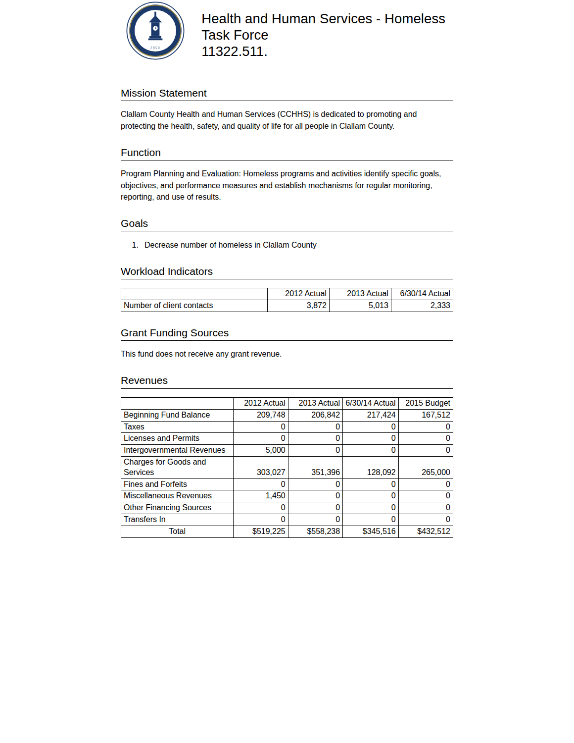CLALLAM COUNTY 1854
Health and Human Services - Homeless Task Force
11322.511.
Mission Statement
Clallam County Health and Human Services (CCHHS) is dedicated to promoting and protecting the health, safety, and quality of life for all people in Clallam County.
Function
Program Planning and Evaluation: Homeless programs and activities identify specific goals, objectives, and performance measures and establish mechanisms for regular monitoring, reporting, and use of results.
Goals
Decrease number of homeless in Clallam County
Workload Indicators
| | 2012 Actual | 2013 Actual | 6/30/14 Actual |
| --- | --- | --- | --- |
| Number of client contacts | 3,872 | 5,013 | 2,333 |
Grant Funding Sources
This fund does not receive any grant revenue.
Revenues
| | 2012 Actual | 2013 Actual | 6/30/14 Actual | 2015 Budget |
| --- | --- | --- | --- | --- |
| Beginning Fund Balance | 209,748 | 206,842 | 217,424 | 167,512 |
| Taxes | 0 | 0 | 0 | 0 |
| Licenses and Permits | 0 | 0 | 0 | 0 |
| Intergovernmental Revenues | 5,000 | 0 | 0 | 0 |
| Charges for Goods and Services | 303,027 | 351,396 | 128,092 | 265,000 |
| Fines and Forfeits | 0 | 0 | 0 | 0 |
| Miscellaneous Revenues | 1,450 | 0 | 0 | 0 |
| Other Financing Sources | 0 | 0 | 0 | 0 |
| Transfers In | 0 | 0 | 0 | 0 |
| Total | $519,225 | $558,238 | $345,516 | $432,512 |